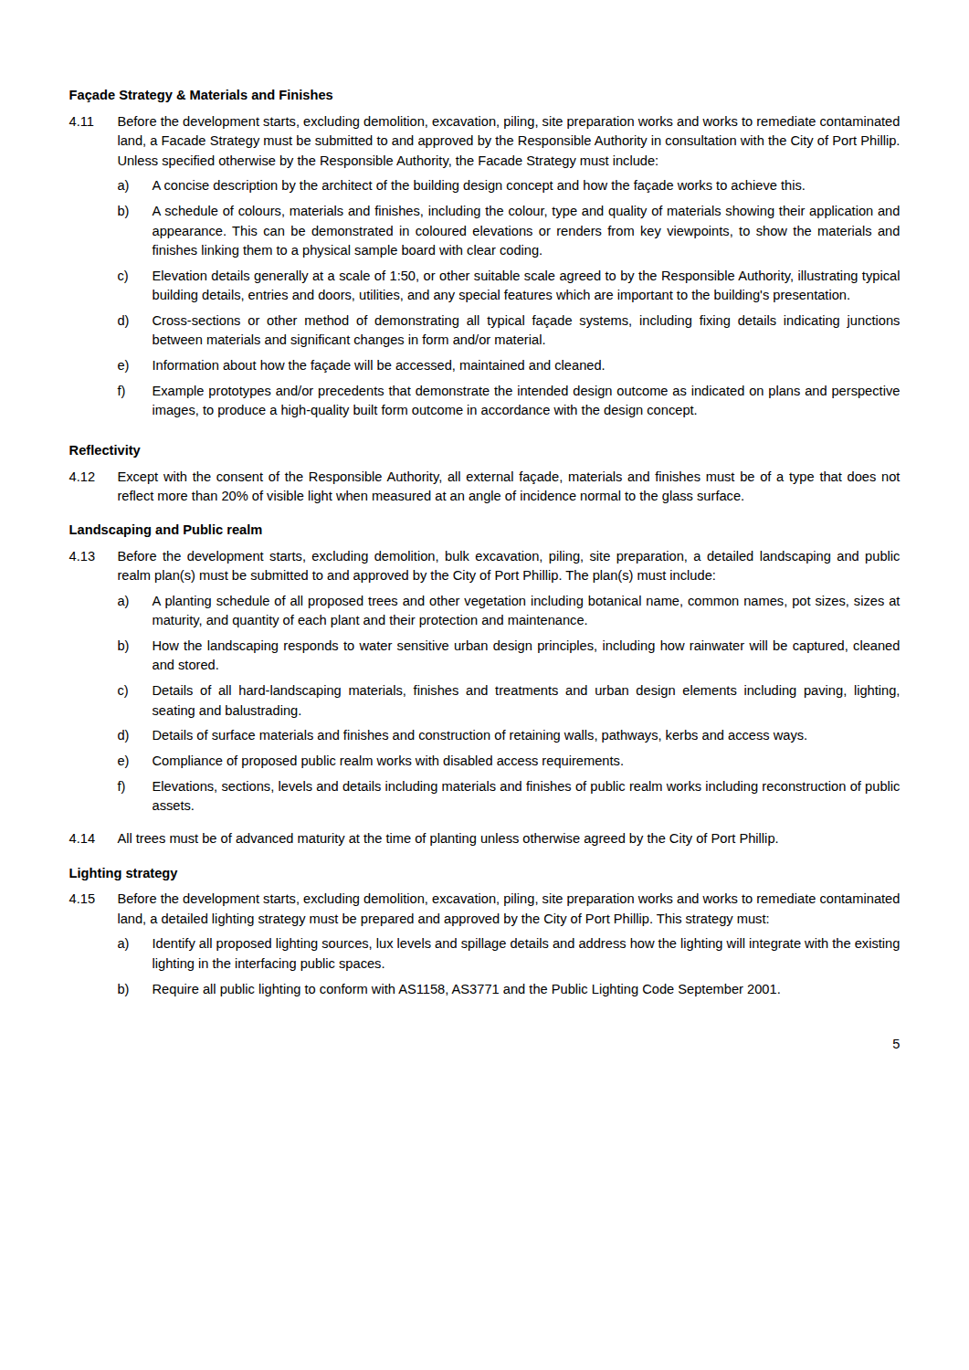Façade Strategy & Materials and Finishes
4.11
Before the development starts, excluding demolition, excavation, piling, site preparation works and works to remediate contaminated land, a Facade Strategy must be submitted to and approved by the Responsible Authority in consultation with the City of Port Phillip. Unless specified otherwise by the Responsible Authority, the Facade Strategy must include:
a) A concise description by the architect of the building design concept and how the façade works to achieve this.
b) A schedule of colours, materials and finishes, including the colour, type and quality of materials showing their application and appearance. This can be demonstrated in coloured elevations or renders from key viewpoints, to show the materials and finishes linking them to a physical sample board with clear coding.
c) Elevation details generally at a scale of 1:50, or other suitable scale agreed to by the Responsible Authority, illustrating typical building details, entries and doors, utilities, and any special features which are important to the building's presentation.
d) Cross-sections or other method of demonstrating all typical façade systems, including fixing details indicating junctions between materials and significant changes in form and/or material.
e) Information about how the façade will be accessed, maintained and cleaned.
f) Example prototypes and/or precedents that demonstrate the intended design outcome as indicated on plans and perspective images, to produce a high-quality built form outcome in accordance with the design concept.
Reflectivity
4.12
Except with the consent of the Responsible Authority, all external façade, materials and finishes must be of a type that does not reflect more than 20% of visible light when measured at an angle of incidence normal to the glass surface.
Landscaping and Public realm
4.13
Before the development starts, excluding demolition, bulk excavation, piling, site preparation, a detailed landscaping and public realm plan(s) must be submitted to and approved by the City of Port Phillip. The plan(s) must include:
a) A planting schedule of all proposed trees and other vegetation including botanical name, common names, pot sizes, sizes at maturity, and quantity of each plant and their protection and maintenance.
b) How the landscaping responds to water sensitive urban design principles, including how rainwater will be captured, cleaned and stored.
c) Details of all hard-landscaping materials, finishes and treatments and urban design elements including paving, lighting, seating and balustrading.
d) Details of surface materials and finishes and construction of retaining walls, pathways, kerbs and access ways.
e) Compliance of proposed public realm works with disabled access requirements.
f) Elevations, sections, levels and details including materials and finishes of public realm works including reconstruction of public assets.
4.14
All trees must be of advanced maturity at the time of planting unless otherwise agreed by the City of Port Phillip.
Lighting strategy
4.15
Before the development starts, excluding demolition, excavation, piling, site preparation works and works to remediate contaminated land, a detailed lighting strategy must be prepared and approved by the City of Port Phillip. This strategy must:
a) Identify all proposed lighting sources, lux levels and spillage details and address how the lighting will integrate with the existing lighting in the interfacing public spaces.
b) Require all public lighting to conform with AS1158, AS3771 and the Public Lighting Code September 2001.
5